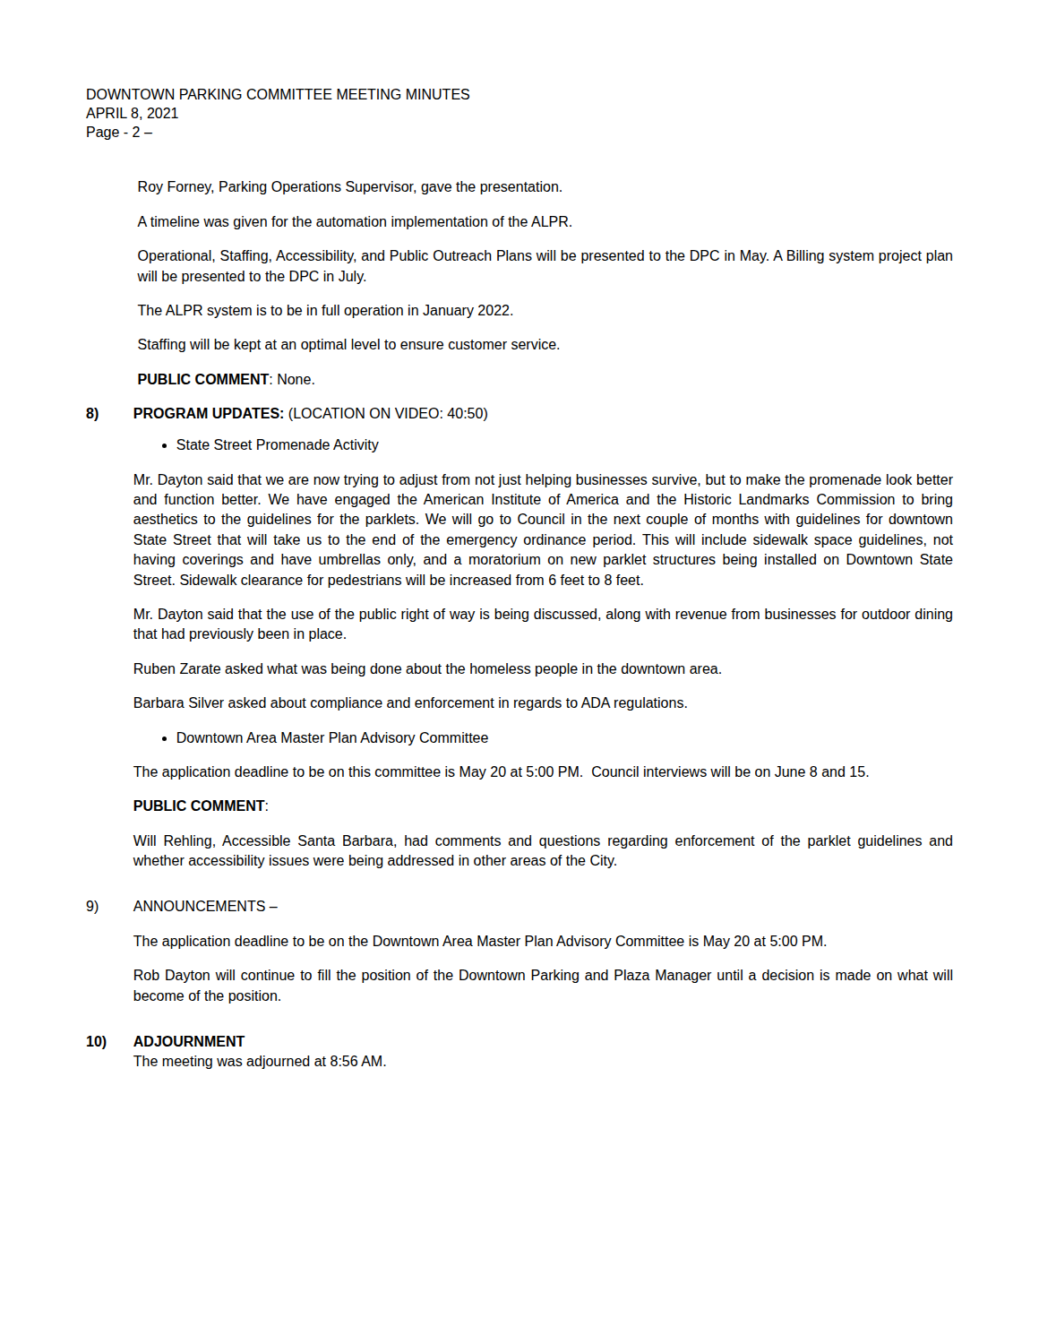DOWNTOWN PARKING COMMITTEE MEETING MINUTES
APRIL 8, 2021
Page - 2 –
Roy Forney, Parking Operations Supervisor, gave the presentation.
A timeline was given for the automation implementation of the ALPR.
Operational, Staffing, Accessibility, and Public Outreach Plans will be presented to the DPC in May. A Billing system project plan will be presented to the DPC in July.
The ALPR system is to be in full operation in January 2022.
Staffing will be kept at an optimal level to ensure customer service.
PUBLIC COMMENT: None.
8)
PROGRAM UPDATES: (LOCATION ON VIDEO: 40:50)
State Street Promenade Activity
Mr. Dayton said that we are now trying to adjust from not just helping businesses survive, but to make the promenade look better and function better. We have engaged the American Institute of America and the Historic Landmarks Commission to bring aesthetics to the guidelines for the parklets. We will go to Council in the next couple of months with guidelines for downtown State Street that will take us to the end of the emergency ordinance period. This will include sidewalk space guidelines, not having coverings and have umbrellas only, and a moratorium on new parklet structures being installed on Downtown State Street. Sidewalk clearance for pedestrians will be increased from 6 feet to 8 feet.
Mr. Dayton said that the use of the public right of way is being discussed, along with revenue from businesses for outdoor dining that had previously been in place.
Ruben Zarate asked what was being done about the homeless people in the downtown area.
Barbara Silver asked about compliance and enforcement in regards to ADA regulations.
Downtown Area Master Plan Advisory Committee
The application deadline to be on this committee is May 20 at 5:00 PM. Council interviews will be on June 8 and 15.
PUBLIC COMMENT:
Will Rehling, Accessible Santa Barbara, had comments and questions regarding enforcement of the parklet guidelines and whether accessibility issues were being addressed in other areas of the City.
9)
ANNOUNCEMENTS –
The application deadline to be on the Downtown Area Master Plan Advisory Committee is May 20 at 5:00 PM.
Rob Dayton will continue to fill the position of the Downtown Parking and Plaza Manager until a decision is made on what will become of the position.
10)
ADJOURNMENT
The meeting was adjourned at 8:56 AM.